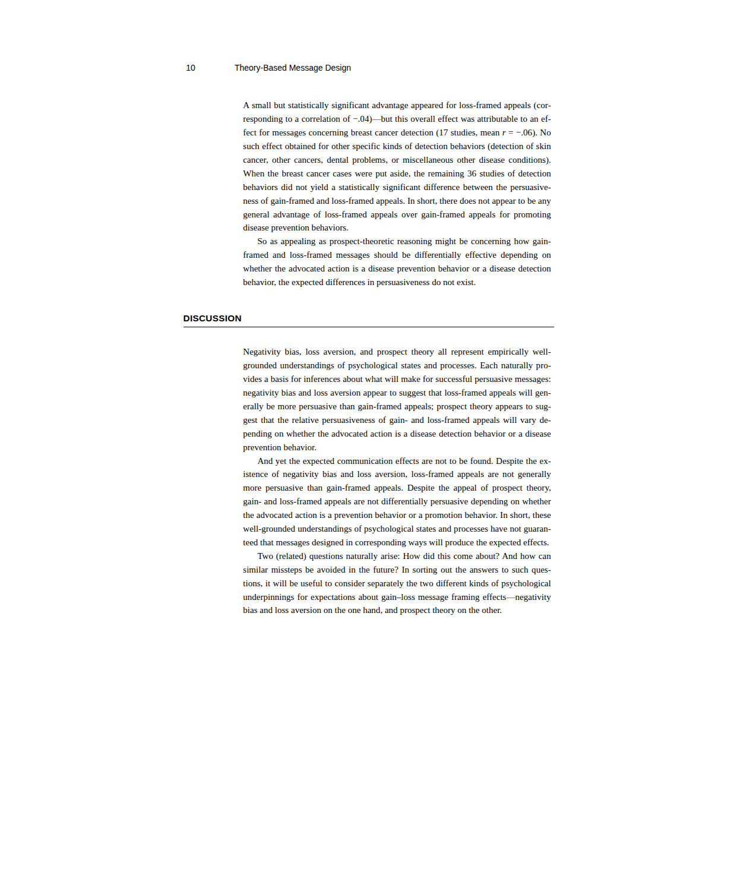10 Theory-Based Message Design
A small but statistically significant advantage appeared for loss-framed appeals (corresponding to a correlation of −.04)—but this overall effect was attributable to an effect for messages concerning breast cancer detection (17 studies, mean r = −.06). No such effect obtained for other specific kinds of detection behaviors (detection of skin cancer, other cancers, dental problems, or miscellaneous other disease conditions). When the breast cancer cases were put aside, the remaining 36 studies of detection behaviors did not yield a statistically significant difference between the persuasiveness of gain-framed and loss-framed appeals. In short, there does not appear to be any general advantage of loss-framed appeals over gain-framed appeals for promoting disease prevention behaviors.
So as appealing as prospect-theoretic reasoning might be concerning how gain-framed and loss-framed messages should be differentially effective depending on whether the advocated action is a disease prevention behavior or a disease detection behavior, the expected differences in persuasiveness do not exist.
DISCUSSION
Negativity bias, loss aversion, and prospect theory all represent empirically well-grounded understandings of psychological states and processes. Each naturally provides a basis for inferences about what will make for successful persuasive messages: negativity bias and loss aversion appear to suggest that loss-framed appeals will generally be more persuasive than gain-framed appeals; prospect theory appears to suggest that the relative persuasiveness of gain- and loss-framed appeals will vary depending on whether the advocated action is a disease detection behavior or a disease prevention behavior.
And yet the expected communication effects are not to be found. Despite the existence of negativity bias and loss aversion, loss-framed appeals are not generally more persuasive than gain-framed appeals. Despite the appeal of prospect theory, gain- and loss-framed appeals are not differentially persuasive depending on whether the advocated action is a prevention behavior or a promotion behavior. In short, these well-grounded understandings of psychological states and processes have not guaranteed that messages designed in corresponding ways will produce the expected effects.
Two (related) questions naturally arise: How did this come about? And how can similar missteps be avoided in the future? In sorting out the answers to such questions, it will be useful to consider separately the two different kinds of psychological underpinnings for expectations about gain–loss message framing effects—negativity bias and loss aversion on the one hand, and prospect theory on the other.